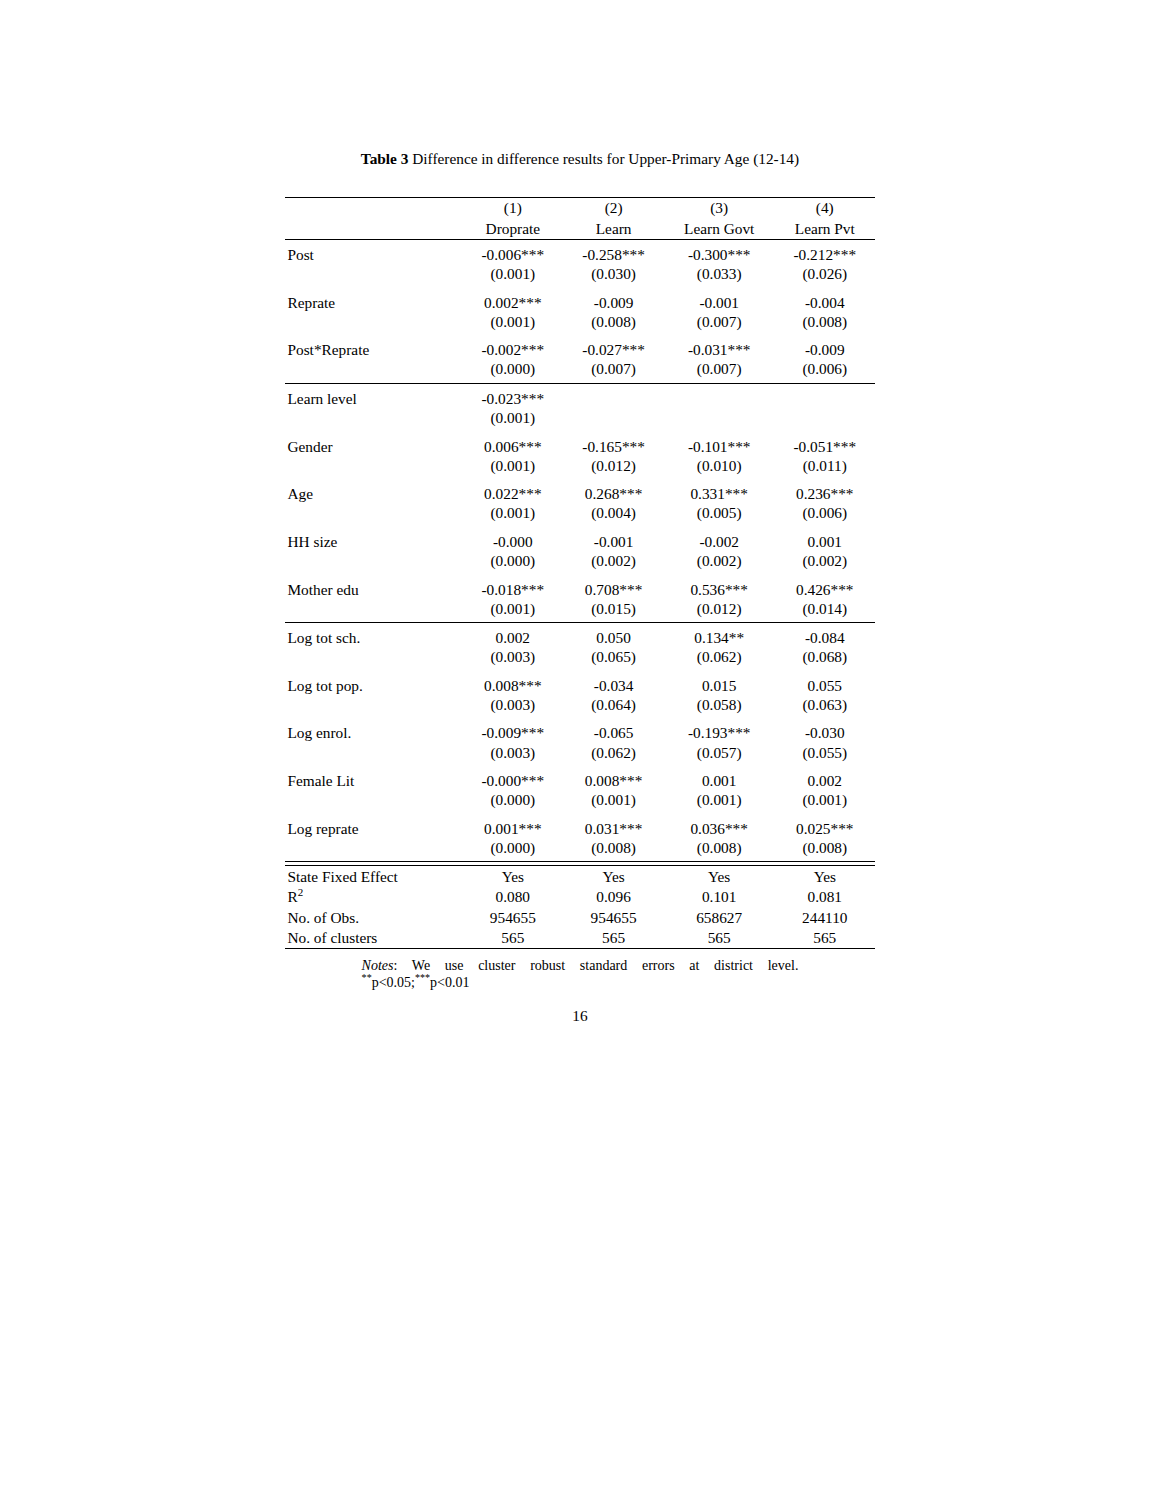Table 3 Difference in difference results for Upper-Primary Age (12-14)
| | (1) | (2) | (3) | (4) |
| | Droprate | Learn | Learn Govt | Learn Pvt |
| Post | -0.006*** | -0.258*** | -0.300*** | -0.212*** |
| | (0.001) | (0.030) | (0.033) | (0.026) |
| Reprate | 0.002*** | -0.009 | -0.001 | -0.004 |
| | (0.001) | (0.008) | (0.007) | (0.008) |
| Post*Reprate | -0.002*** | -0.027*** | -0.031*** | -0.009 |
| | (0.000) | (0.007) | (0.007) | (0.006) |
| Learn level | -0.023*** | | | |
| | (0.001) | | | |
| Gender | 0.006*** | -0.165*** | -0.101*** | -0.051*** |
| | (0.001) | (0.012) | (0.010) | (0.011) |
| Age | 0.022*** | 0.268*** | 0.331*** | 0.236*** |
| | (0.001) | (0.004) | (0.005) | (0.006) |
| HH size | -0.000 | -0.001 | -0.002 | 0.001 |
| | (0.000) | (0.002) | (0.002) | (0.002) |
| Mother edu | -0.018*** | 0.708*** | 0.536*** | 0.426*** |
| | (0.001) | (0.015) | (0.012) | (0.014) |
| Log tot sch. | 0.002 | 0.050 | 0.134** | -0.084 |
| | (0.003) | (0.065) | (0.062) | (0.068) |
| Log tot pop. | 0.008*** | -0.034 | 0.015 | 0.055 |
| | (0.003) | (0.064) | (0.058) | (0.063) |
| Log enrol. | -0.009*** | -0.065 | -0.193*** | -0.030 |
| | (0.003) | (0.062) | (0.057) | (0.055) |
| Female Lit | -0.000*** | 0.008*** | 0.001 | 0.002 |
| | (0.000) | (0.001) | (0.001) | (0.001) |
| Log reprate | 0.001*** | 0.031*** | 0.036*** | 0.025*** |
| | (0.000) | (0.008) | (0.008) | (0.008) |
| State Fixed Effect | Yes | Yes | Yes | Yes |
| R 2 | 0.080 | 0.096 | 0.101 | 0.081 |
| No. of Obs. | 954655 | 954655 | 658627 | 244110 |
| No. of clusters | 565 | 565 | 565 | 565 |
Notes: We use cluster robust standard errors at district level. **p<0.05;***p<0.01
16